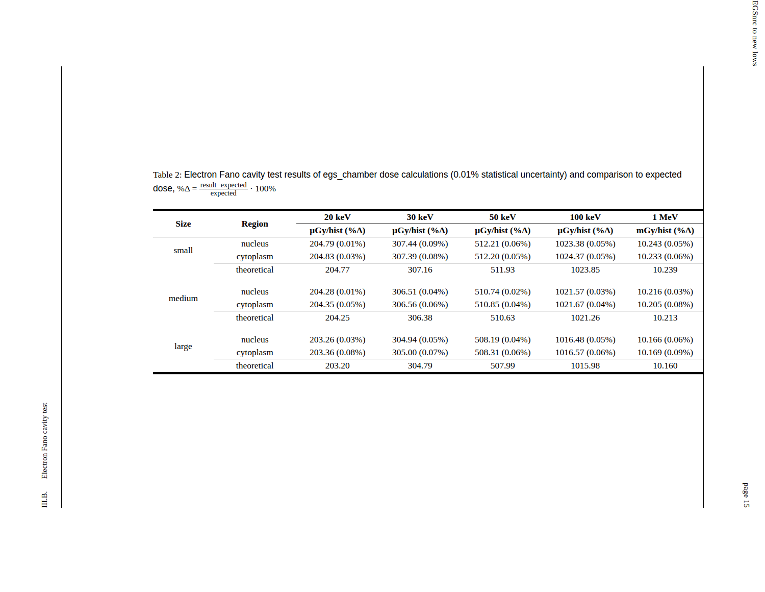Taking EGSnrc to new lows
page 15
III.B. Electron Fano cavity test
Table 2: Electron Fano cavity test results of egs_chamber dose calculations (0.01% statistical uncertainty) and comparison to expected dose, %Δ = result−expected expected · 100%
| Size | Region | 20 keV | 30 keV | 50 keV | 100 keV | 1 MeV |
| --- | --- | --- | --- | --- | --- | --- |
| μGy/hist (%Δ) | μGy/hist (%Δ) | μGy/hist (%Δ) | μGy/hist (%Δ) | mGy/hist (%Δ) |
| small | nucleus | 204.79 (0.01%) | 307.44 (0.09%) | 512.21 (0.06%) | 1023.38 (0.05%) | 10.243 (0.05%) |
| cytoplasm | 204.83 (0.03%) | 307.39 (0.08%) | 512.20 (0.05%) | 1024.37 (0.05%) | 10.233 (0.06%) |
| | theoretical | 204.77 | 307.16 | 511.93 | 1023.85 | 10.239 |
| medium | nucleus | 204.28 (0.01%) | 306.51 (0.04%) | 510.74 (0.02%) | 1021.57 (0.03%) | 10.216 (0.03%) |
| cytoplasm | 204.35 (0.05%) | 306.56 (0.06%) | 510.85 (0.04%) | 1021.67 (0.04%) | 10.205 (0.08%) |
| | theoretical | 204.25 | 306.38 | 510.63 | 1021.26 | 10.213 |
| large | nucleus | 203.26 (0.03%) | 304.94 (0.05%) | 508.19 (0.04%) | 1016.48 (0.05%) | 10.166 (0.06%) |
| cytoplasm | 203.36 (0.08%) | 305.00 (0.07%) | 508.31 (0.06%) | 1016.57 (0.06%) | 10.169 (0.09%) |
| | theoretical | 203.20 | 304.79 | 507.99 | 1015.98 | 10.160 |